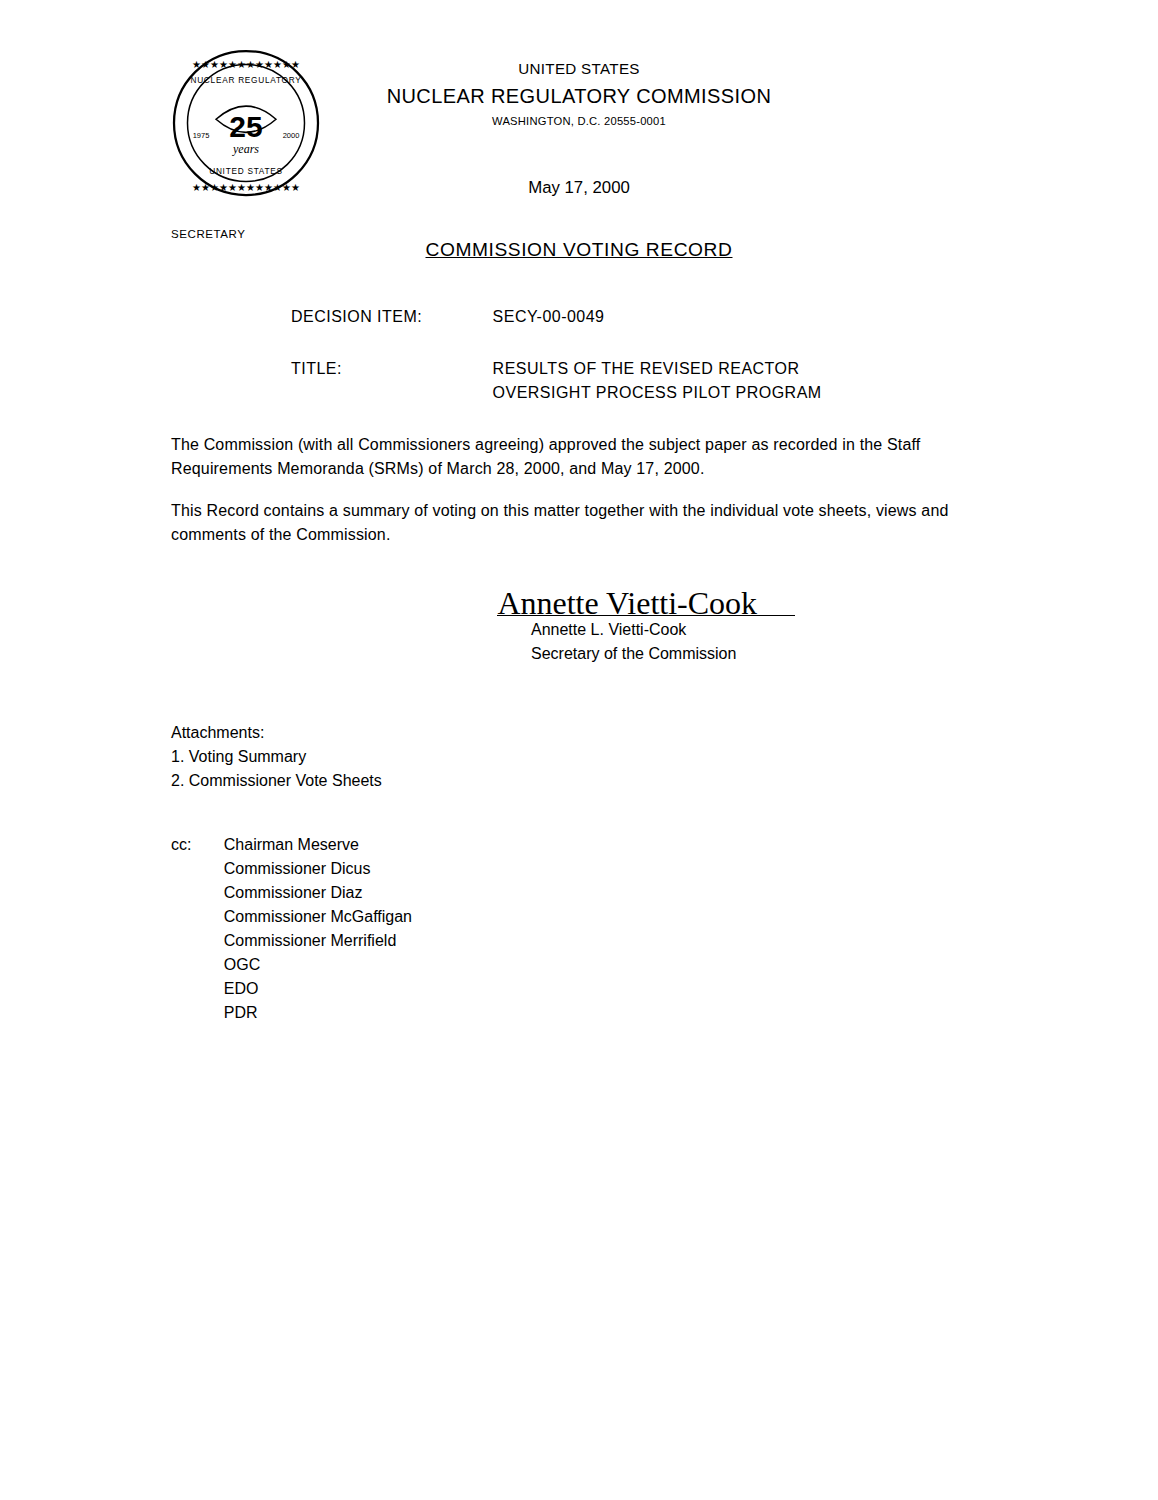UNITED STATES
NUCLEAR REGULATORY COMMISSION
WASHINGTON, D.C. 20555-0001
May 17, 2000
SECRETARY
COMMISSION VOTING RECORD
DECISION ITEM: SECY-00-0049
TITLE: RESULTS OF THE REVISED REACTOR OVERSIGHT PROCESS PILOT PROGRAM
The Commission (with all Commissioners agreeing) approved the subject paper as recorded in the Staff Requirements Memoranda (SRMs) of March 28, 2000, and May 17, 2000.
This Record contains a summary of voting on this matter together with the individual vote sheets, views and comments of the Commission.
Annette Vietti‑Cook
Annette L. Vietti-Cook
Secretary of the Commission
Attachments:
1. Voting Summary
2. Commissioner Vote Sheets
cc:
Chairman Meserve
Commissioner Dicus
Commissioner Diaz
Commissioner McGaffigan
Commissioner Merrifield
OGC
EDO
PDR